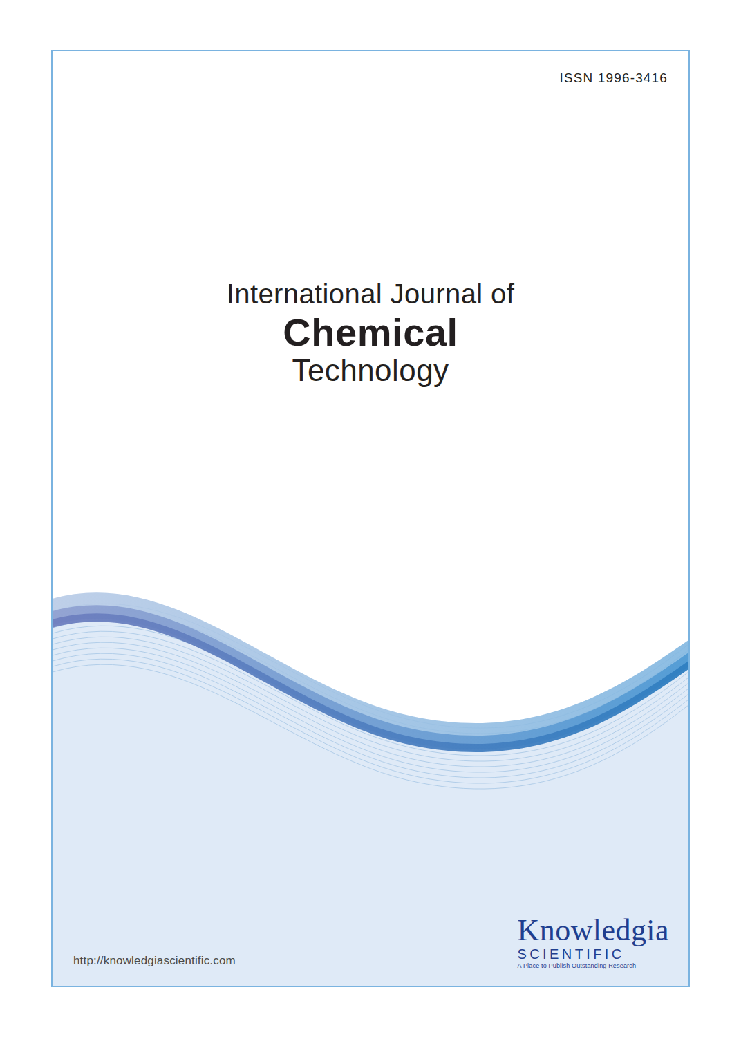ISSN 1996-3416
International Journal of
Chemical
Technology
http://knowledgiascientific.com
Knowledgia
SCIENTIFIC
A Place to Publish Outstanding Research